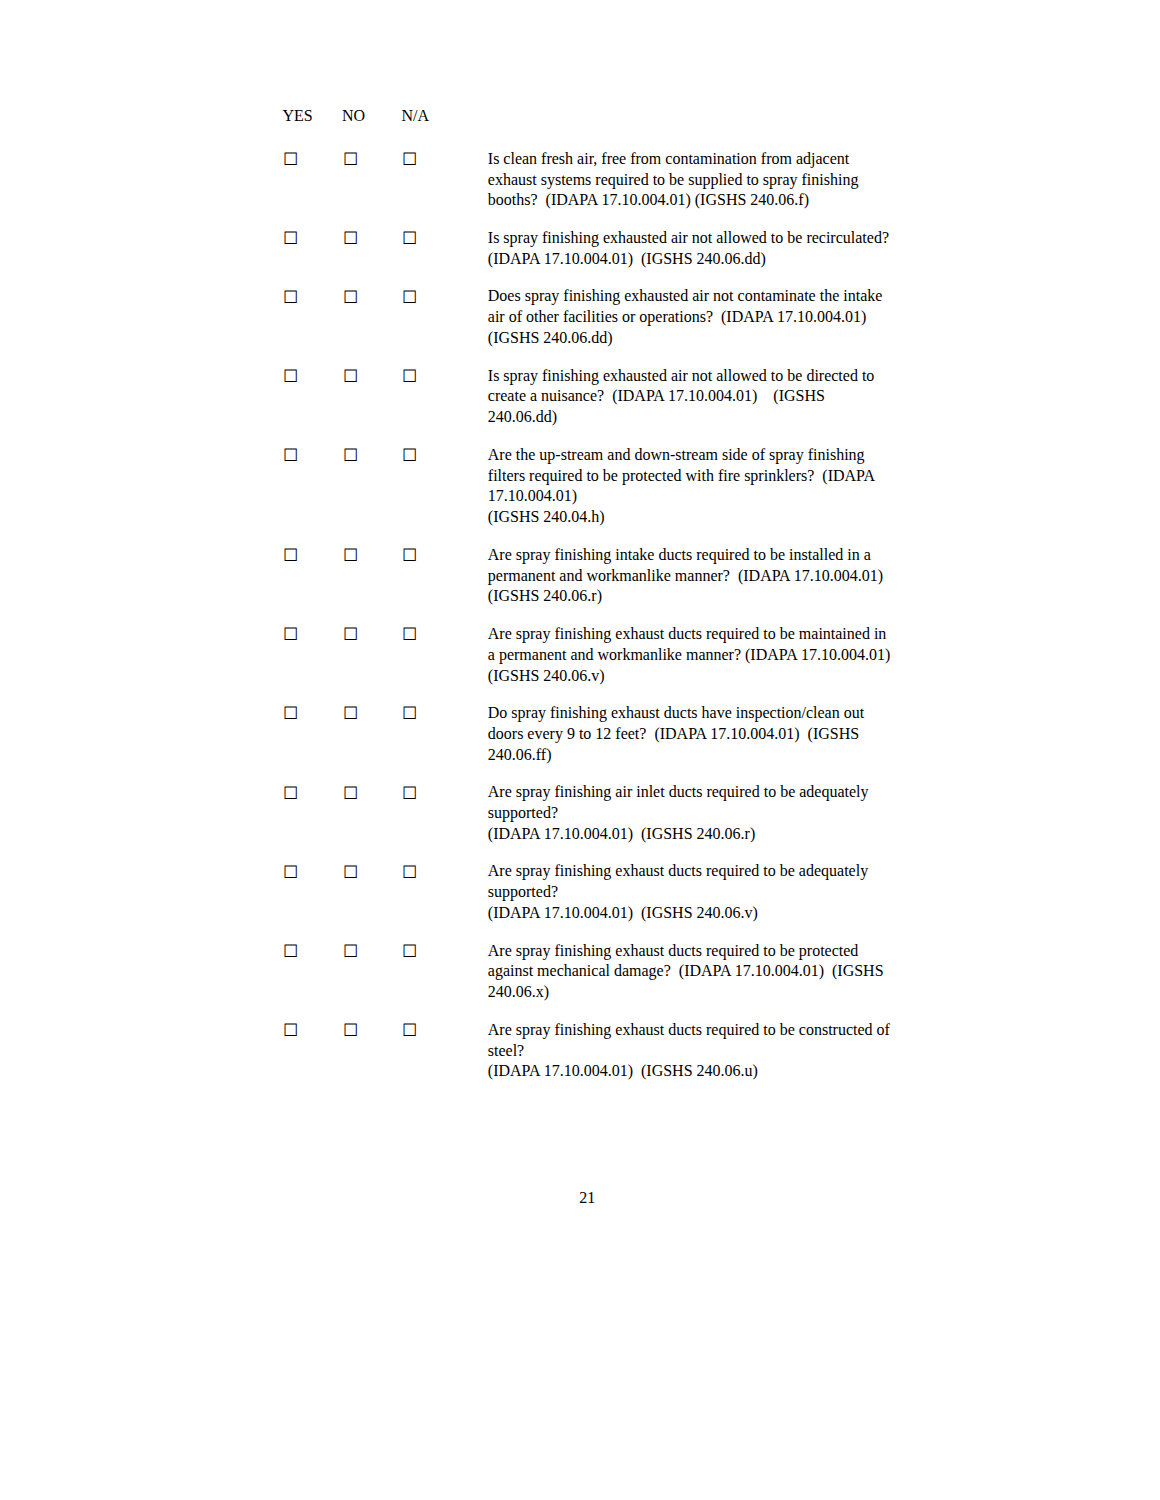| YES | NO | N/A | |
| --- | --- | --- | --- |
| ☐ | ☐ | ☐ | Is clean fresh air, free from contamination from adjacent exhaust systems required to be supplied to spray finishing booths? (IDAPA 17.10.004.01) (IGSHS 240.06.f) |
| ☐ | ☐ | ☐ | Is spray finishing exhausted air not allowed to be recirculated? (IDAPA 17.10.004.01) (IGSHS 240.06.dd) |
| ☐ | ☐ | ☐ | Does spray finishing exhausted air not contaminate the intake air of other facilities or operations? (IDAPA 17.10.004.01) (IGSHS 240.06.dd) |
| ☐ | ☐ | ☐ | Is spray finishing exhausted air not allowed to be directed to create a nuisance? (IDAPA 17.10.004.01) (IGSHS 240.06.dd) |
| ☐ | ☐ | ☐ | Are the up-stream and down-stream side of spray finishing filters required to be protected with fire sprinklers? (IDAPA 17.10.004.01) (IGSHS 240.04.h) |
| ☐ | ☐ | ☐ | Are spray finishing intake ducts required to be installed in a permanent and workmanlike manner? (IDAPA 17.10.004.01) (IGSHS 240.06.r) |
| ☐ | ☐ | ☐ | Are spray finishing exhaust ducts required to be maintained in a permanent and workmanlike manner? (IDAPA 17.10.004.01) (IGSHS 240.06.v) |
| ☐ | ☐ | ☐ | Do spray finishing exhaust ducts have inspection/clean out doors every 9 to 12 feet? (IDAPA 17.10.004.01) (IGSHS 240.06.ff) |
| ☐ | ☐ | ☐ | Are spray finishing air inlet ducts required to be adequately supported? (IDAPA 17.10.004.01) (IGSHS 240.06.r) |
| ☐ | ☐ | ☐ | Are spray finishing exhaust ducts required to be adequately supported? (IDAPA 17.10.004.01) (IGSHS 240.06.v) |
| ☐ | ☐ | ☐ | Are spray finishing exhaust ducts required to be protected against mechanical damage? (IDAPA 17.10.004.01) (IGSHS 240.06.x) |
| ☐ | ☐ | ☐ | Are spray finishing exhaust ducts required to be constructed of steel? (IDAPA 17.10.004.01) (IGSHS 240.06.u) |
21